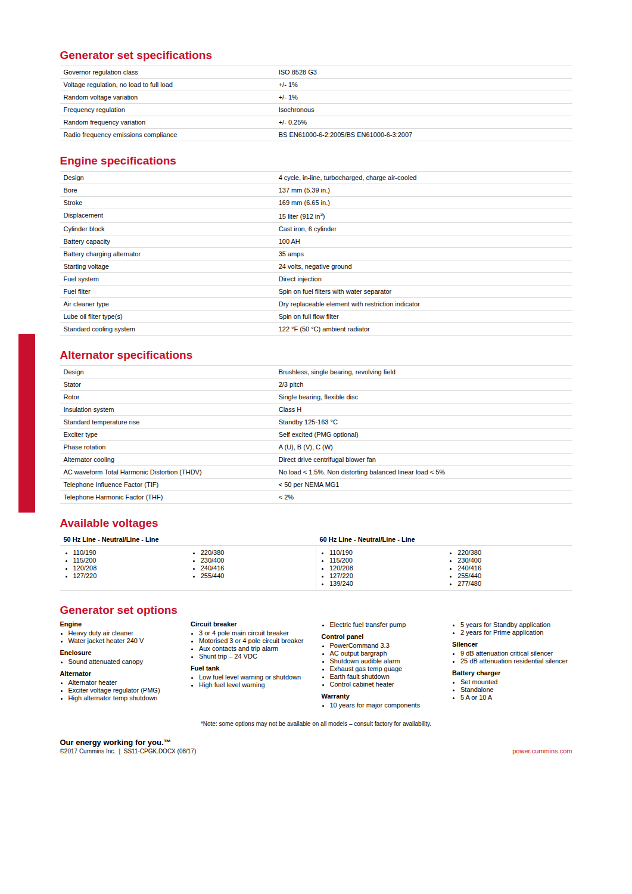Generator set specifications
| Governor regulation class | ISO 8528 G3 |
| Voltage regulation, no load to full load | +/- 1% |
| Random voltage variation | +/- 1% |
| Frequency regulation | Isochronous |
| Random frequency variation | +/- 0.25% |
| Radio frequency emissions compliance | BS EN61000-6-2:2005/BS EN61000-6-3:2007 |
Engine specifications
| Design | 4 cycle, in-line, turbocharged, charge air-cooled |
| Bore | 137 mm (5.39 in.) |
| Stroke | 169 mm (6.65 in.) |
| Displacement | 15 liter (912 in 3 ) |
| Cylinder block | Cast iron, 6 cylinder |
| Battery capacity | 100 AH |
| Battery charging alternator | 35 amps |
| Starting voltage | 24 volts, negative ground |
| Fuel system | Direct injection |
| Fuel filter | Spin on fuel filters with water separator |
| Air cleaner type | Dry replaceable element with restriction indicator |
| Lube oil filter type(s) | Spin on full flow filter |
| Standard cooling system | 122 °F (50 °C) ambient radiator |
Alternator specifications
| Design | Brushless, single bearing, revolving field |
| Stator | 2/3 pitch |
| Rotor | Single bearing, flexible disc |
| Insulation system | Class H |
| Standard temperature rise | Standby 125-163 °C |
| Exciter type | Self excited (PMG optional) |
| Phase rotation | A (U), B (V), C (W) |
| Alternator cooling | Direct drive centrifugal blower fan |
| AC waveform Total Harmonic Distortion (THDV) | No load < 1.5%. Non distorting balanced linear load < 5% |
| Telephone Influence Factor (TIF) | < 50 per NEMA MG1 |
| Telephone Harmonic Factor (THF) | < 2% |
Available voltages
| 50 Hz Line - Neutral/Line - Line | 60 Hz Line - Neutral/Line - Line |
| --- | --- |
| 110/190 115/200 120/208 127/220 | 220/380 230/400 240/416 255/440 | 110/190 115/200 120/208 127/220 139/240 | 220/380 230/400 240/416 255/440 277/480 |
Generator set options
Engine
Heavy duty air cleaner
Water jacket heater 240 V
Enclosure
Sound attenuated canopy
Alternator
Alternator heater
Exciter voltage regulator (PMG)
High alternator temp shutdown
Circuit breaker
3 or 4 pole main circuit breaker
Motorised 3 or 4 pole circuit breaker
Aux contacts and trip alarm
Shunt trip – 24 VDC
Fuel tank
Low fuel level warning or shutdown
High fuel level warning
Electric fuel transfer pump
Control panel
PowerCommand 3.3
AC output bargraph
Shutdown audible alarm
Exhaust gas temp guage
Earth fault shutdown
Control cabinet heater
Warranty
10 years for major components
5 years for Standby application
2 years for Prime application
Silencer
9 dB attenuation critical silencer
25 dB attenuation residential silencer
Battery charger
Set mounted
Standalone
5 A or 10 A
*Note: some options may not be available on all models – consult factory for availability.
Our energy working for you.™
©2017 Cummins Inc. | SS11-CPGK.DOCX (08/17)
power.cummins.com